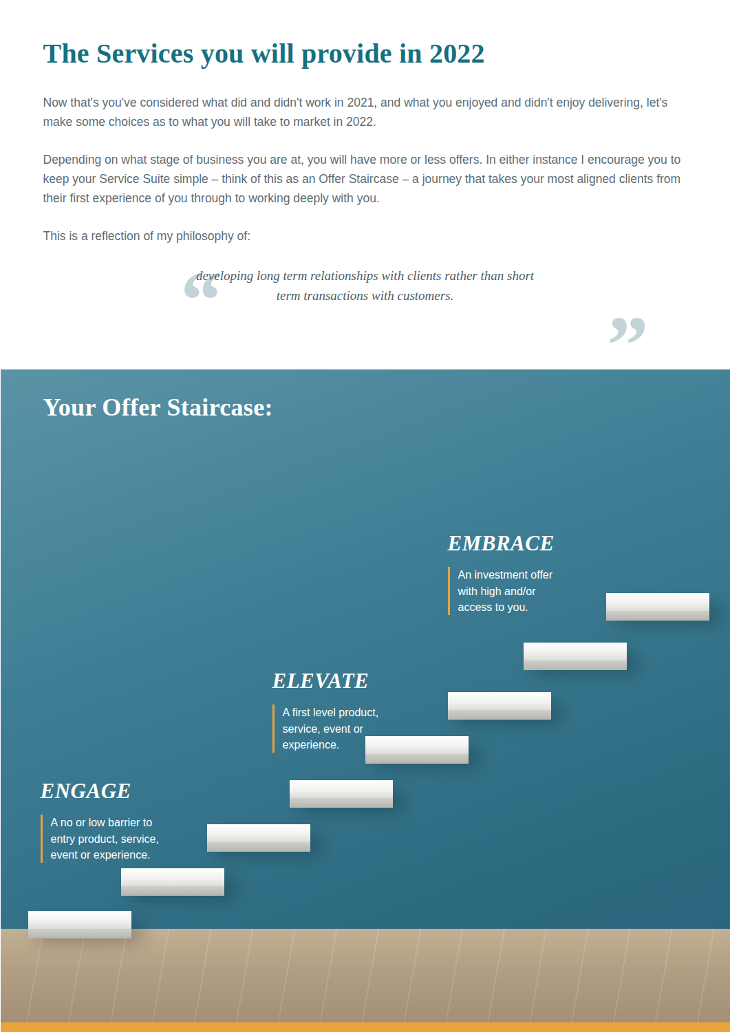The Services you will provide in 2022
Now that's you've considered what did and didn't work in 2021, and what you enjoyed and didn't enjoy delivering, let's make some choices as to what you will take to market in 2022.
Depending on what stage of business you are at, you will have more or less offers. In either instance I encourage you to keep your Service Suite simple – think of this as an Offer Staircase – a journey that takes your most aligned clients from their first experience of you through to working deeply with you.
This is a reflection of my philosophy of:
“ ”
developing long term relationships with clients rather than short term transactions with customers.
Your Offer Staircase:
ENGAGE
A no or low barrier to entry product, service, event or experience.
ELEVATE
A first level product, service, event or experience.
EMBRACE
An investment offer with high and/or access to you.